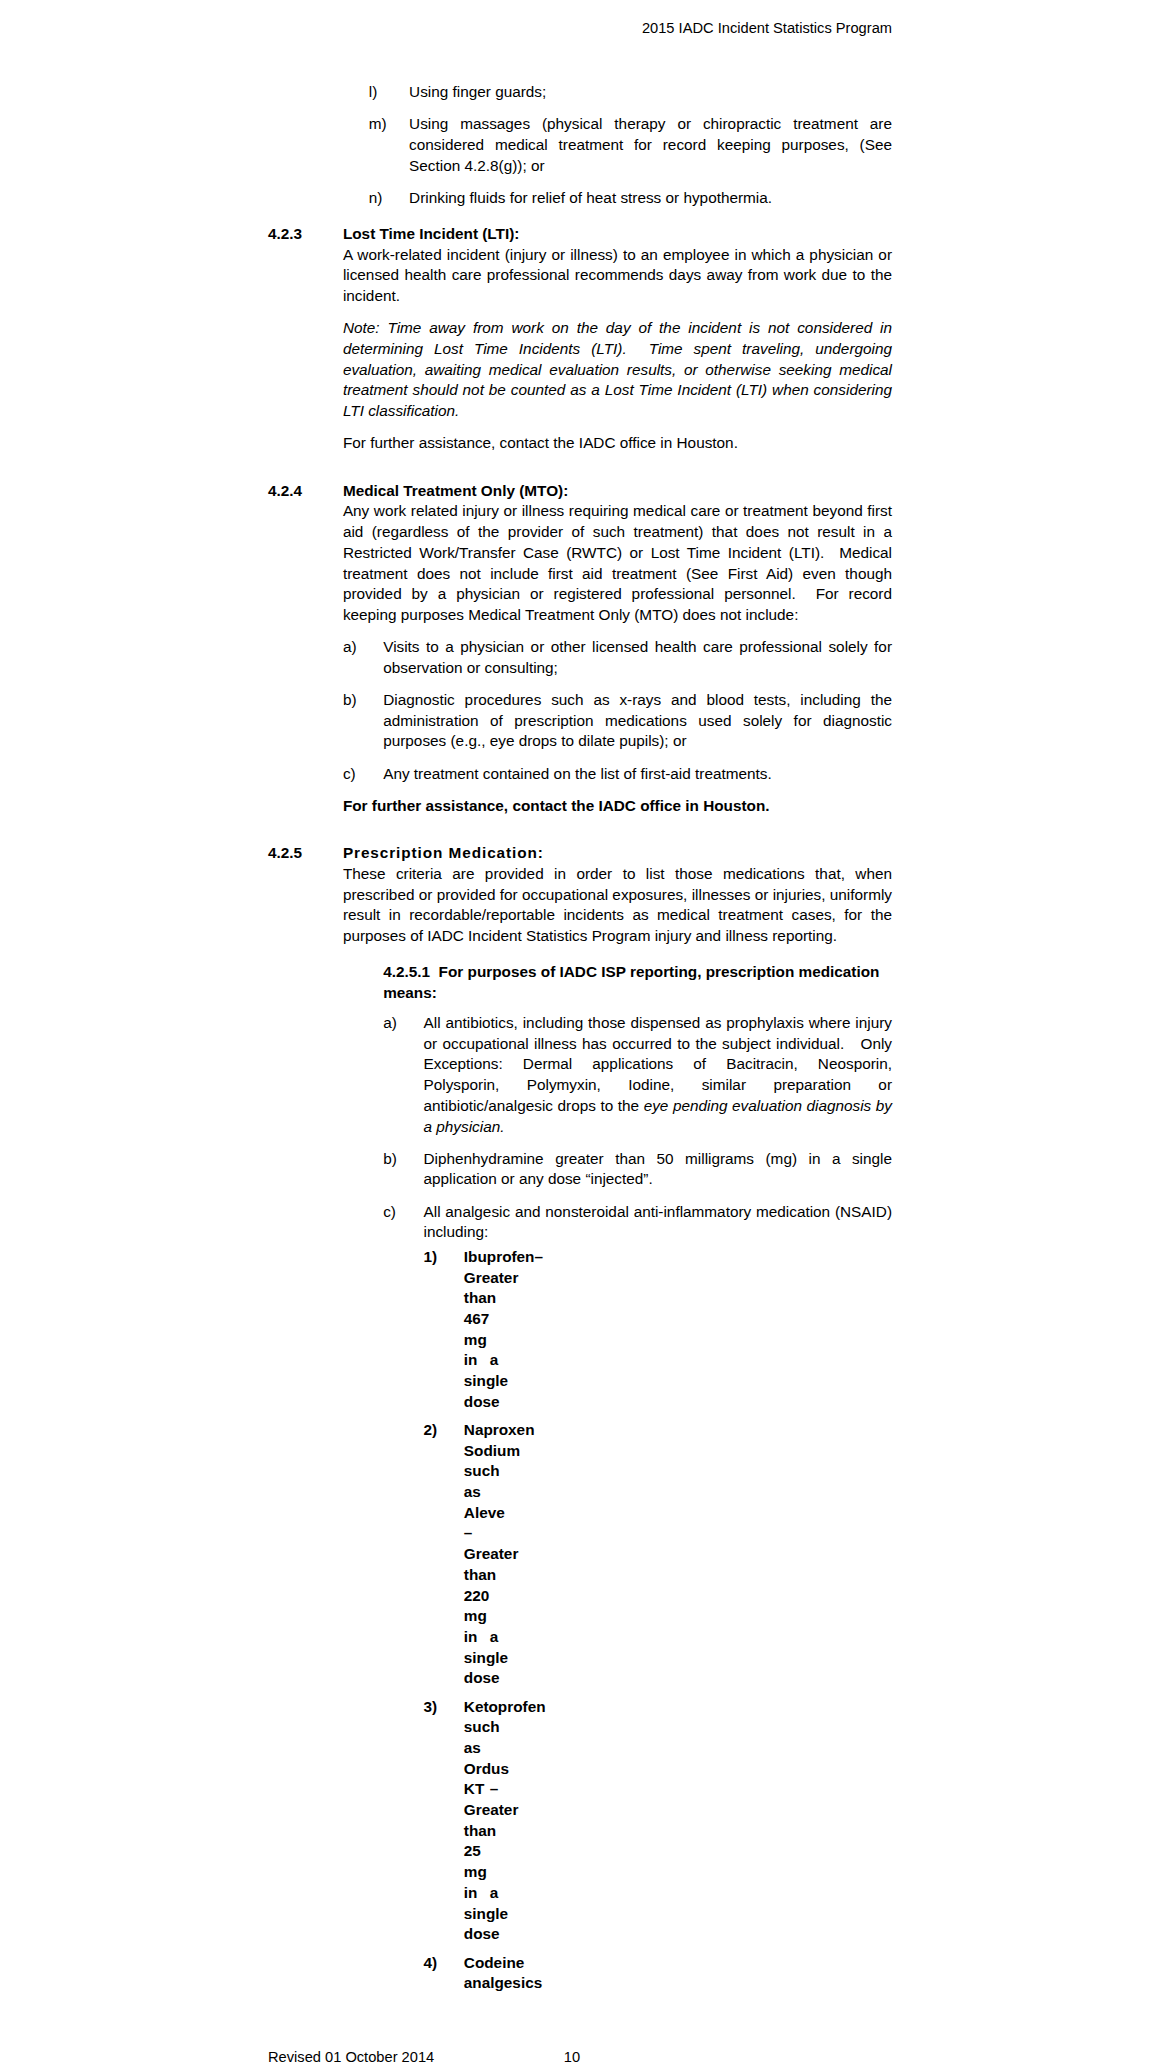2015 IADC Incident Statistics Program
l) Using finger guards;
m) Using massages (physical therapy or chiropractic treatment are considered medical treatment for record keeping purposes, (See Section 4.2.8(g)); or
n) Drinking fluids for relief of heat stress or hypothermia.
4.2.3
Lost Time Incident (LTI):
A work-related incident (injury or illness) to an employee in which a physician or licensed health care professional recommends days away from work due to the incident.
Note: Time away from work on the day of the incident is not considered in determining Lost Time Incidents (LTI). Time spent traveling, undergoing evaluation, awaiting medical evaluation results, or otherwise seeking medical treatment should not be counted as a Lost Time Incident (LTI) when considering LTI classification.
For further assistance, contact the IADC office in Houston.
4.2.4
Medical Treatment Only (MTO):
Any work related injury or illness requiring medical care or treatment beyond first aid (regardless of the provider of such treatment) that does not result in a Restricted Work/Transfer Case (RWTC) or Lost Time Incident (LTI). Medical treatment does not include first aid treatment (See First Aid) even though provided by a physician or registered professional personnel. For record keeping purposes Medical Treatment Only (MTO) does not include:
a) Visits to a physician or other licensed health care professional solely for observation or consulting;
b) Diagnostic procedures such as x-rays and blood tests, including the administration of prescription medications used solely for diagnostic purposes (e.g., eye drops to dilate pupils); or
c) Any treatment contained on the list of first-aid treatments.
For further assistance, contact the IADC office in Houston.
4.2.5
Prescription Medication:
These criteria are provided in order to list those medications that, when prescribed or provided for occupational exposures, illnesses or injuries, uniformly result in recordable/reportable incidents as medical treatment cases, for the purposes of IADC Incident Statistics Program injury and illness reporting.
4.2.5.1 For purposes of IADC ISP reporting, prescription medication means:
a) All antibiotics, including those dispensed as prophylaxis where injury or occupational illness has occurred to the subject individual. Only Exceptions: Dermal applications of Bacitracin, Neosporin, Polysporin, Polymyxin, Iodine, similar preparation or antibiotic/analgesic drops to the eye pending evaluation diagnosis by a physician.
b) Diphenhydramine greater than 50 milligrams (mg) in a single application or any dose “injected”.
c) All analgesic and nonsteroidal anti-inflammatory medication (NSAID) including:
1) Ibuprofen– Greater than 467 mg in a single dose
2) Naproxen Sodium such as Aleve – Greater than 220 mg in a single dose
3) Ketoprofen such as Ordus KT – Greater than 25 mg in a single dose
4) Codeine analgesics
Revised 01 October 2014
10